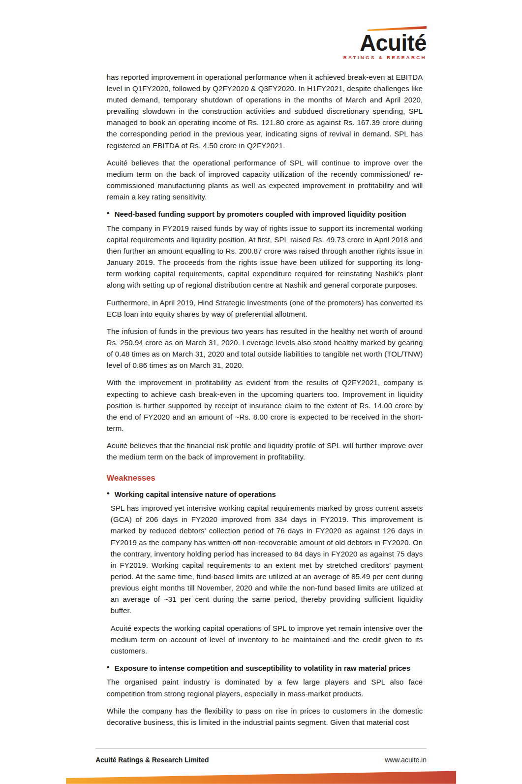Acuité
RATINGS & RESEARCH
has reported improvement in operational performance when it achieved break-even at EBITDA level in Q1FY2020, followed by Q2FY2020 & Q3FY2020. In H1FY2021, despite challenges like muted demand, temporary shutdown of operations in the months of March and April 2020, prevailing slowdown in the construction activities and subdued discretionary spending, SPL managed to book an operating income of Rs. 121.80 crore as against Rs. 167.39 crore during the corresponding period in the previous year, indicating signs of revival in demand. SPL has registered an EBITDA of Rs. 4.50 crore in Q2FY2021.
Acuité believes that the operational performance of SPL will continue to improve over the medium term on the back of improved capacity utilization of the recently commissioned/ re-commissioned manufacturing plants as well as expected improvement in profitability and will remain a key rating sensitivity.
Need-based funding support by promoters coupled with improved liquidity position
The company in FY2019 raised funds by way of rights issue to support its incremental working capital requirements and liquidity position. At first, SPL raised Rs. 49.73 crore in April 2018 and then further an amount equalling to Rs. 200.87 crore was raised through another rights issue in January 2019. The proceeds from the rights issue have been utilized for supporting its long-term working capital requirements, capital expenditure required for reinstating Nashik's plant along with setting up of regional distribution centre at Nashik and general corporate purposes.
Furthermore, in April 2019, Hind Strategic Investments (one of the promoters) has converted its ECB loan into equity shares by way of preferential allotment.
The infusion of funds in the previous two years has resulted in the healthy net worth of around Rs. 250.94 crore as on March 31, 2020. Leverage levels also stood healthy marked by gearing of 0.48 times as on March 31, 2020 and total outside liabilities to tangible net worth (TOL/TNW) level of 0.86 times as on March 31, 2020.
With the improvement in profitability as evident from the results of Q2FY2021, company is expecting to achieve cash break-even in the upcoming quarters too. Improvement in liquidity position is further supported by receipt of insurance claim to the extent of Rs. 14.00 crore by the end of FY2020 and an amount of ~Rs. 8.00 crore is expected to be received in the short-term.
Acuité believes that the financial risk profile and liquidity profile of SPL will further improve over the medium term on the back of improvement in profitability.
Weaknesses
Working capital intensive nature of operations
SPL has improved yet intensive working capital requirements marked by gross current assets (GCA) of 206 days in FY2020 improved from 334 days in FY2019. This improvement is marked by reduced debtors' collection period of 76 days in FY2020 as against 126 days in FY2019 as the company has written-off non-recoverable amount of old debtors in FY2020. On the contrary, inventory holding period has increased to 84 days in FY2020 as against 75 days in FY2019. Working capital requirements to an extent met by stretched creditors' payment period. At the same time, fund-based limits are utilized at an average of 85.49 per cent during previous eight months till November, 2020 and while the non-fund based limits are utilized at an average of ~31 per cent during the same period, thereby providing sufficient liquidity buffer.
Acuité expects the working capital operations of SPL to improve yet remain intensive over the medium term on account of level of inventory to be maintained and the credit given to its customers.
Exposure to intense competition and susceptibility to volatility in raw material prices
The organised paint industry is dominated by a few large players and SPL also face competition from strong regional players, especially in mass-market products.
While the company has the flexibility to pass on rise in prices to customers in the domestic decorative business, this is limited in the industrial paints segment. Given that material cost
Acuité Ratings & Research Limited
www.acuite.in